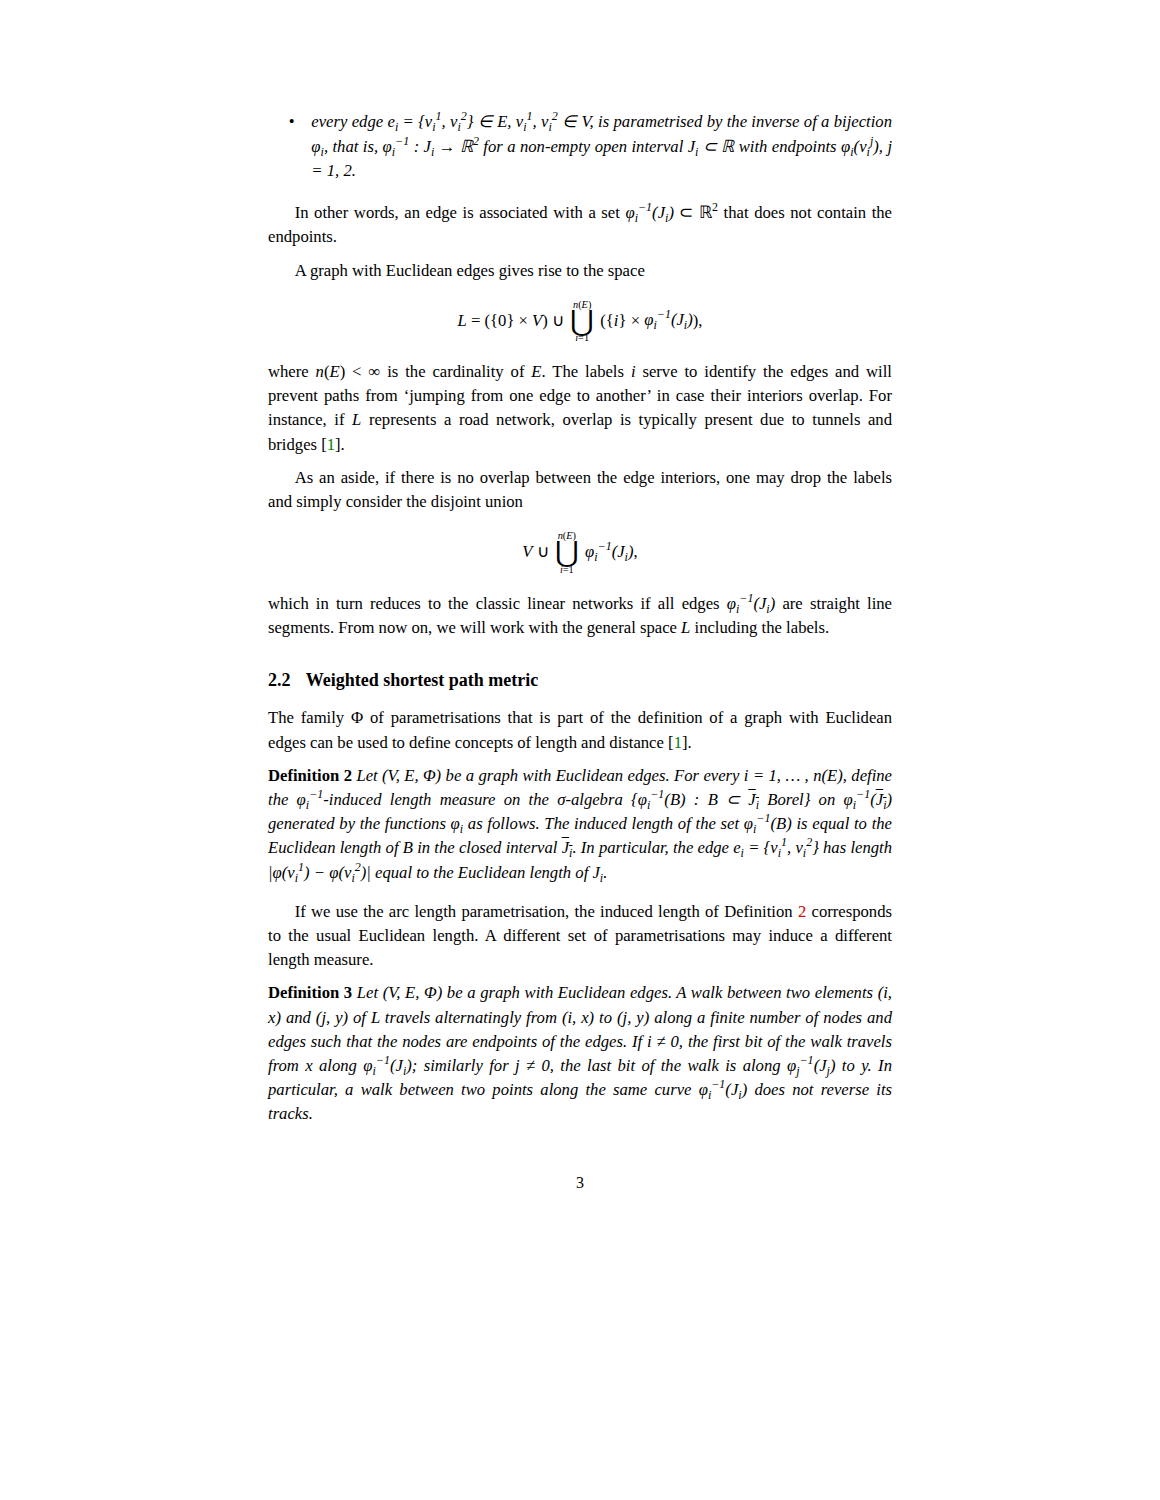every edge ei = {vi1, vi2} ∈ E, vi1, vi2 ∈ V, is parametrised by the inverse of a bijection φi, that is, φi−1 : Ji → ℝ2 for a non-empty open interval Ji ⊂ ℝ with endpoints φi(vij), j = 1, 2.
In other words, an edge is associated with a set φi−1(Ji) ⊂ ℝ2 that does not contain the endpoints.
A graph with Euclidean edges gives rise to the space
L = ({0} × V) ∪ n(E) ⋃ i=1 ({i} × φi−1(Ji)),
where n(E) < ∞ is the cardinality of E. The labels i serve to identify the edges and will prevent paths from ‘jumping from one edge to another’ in case their interiors overlap. For instance, if L represents a road network, overlap is typically present due to tunnels and bridges [1].
As an aside, if there is no overlap between the edge interiors, one may drop the labels and simply consider the disjoint union
V ∪ n(E) ⋃ i=1 φi−1(Ji),
which in turn reduces to the classic linear networks if all edges φi−1(Ji) are straight line segments. From now on, we will work with the general space L including the labels.
2.2 Weighted shortest path metric
The family Φ of parametrisations that is part of the definition of a graph with Euclidean edges can be used to define concepts of length and distance [1].
Definition 2 Let (V, E, Φ) be a graph with Euclidean edges. For every i = 1, … , n(E), define the φi−1-induced length measure on the σ-algebra {φi−1(B) : B ⊂ Ji Borel} on φi−1(Ji) generated by the functions φi as follows. The induced length of the set φi−1(B) is equal to the Euclidean length of B in the closed interval Ji. In particular, the edge ei = {vi1, vi2} has length |φ(vi1) − φ(vi2)| equal to the Euclidean length of Ji.
If we use the arc length parametrisation, the induced length of Definition 2 corresponds to the usual Euclidean length. A different set of parametrisations may induce a different length measure.
Definition 3 Let (V, E, Φ) be a graph with Euclidean edges. A walk between two elements (i, x) and (j, y) of L travels alternatingly from (i, x) to (j, y) along a finite number of nodes and edges such that the nodes are endpoints of the edges. If i ≠ 0, the first bit of the walk travels from x along φi−1(Ji); similarly for j ≠ 0, the last bit of the walk is along φj−1(Jj) to y. In particular, a walk between two points along the same curve φi−1(Ji) does not reverse its tracks.
3